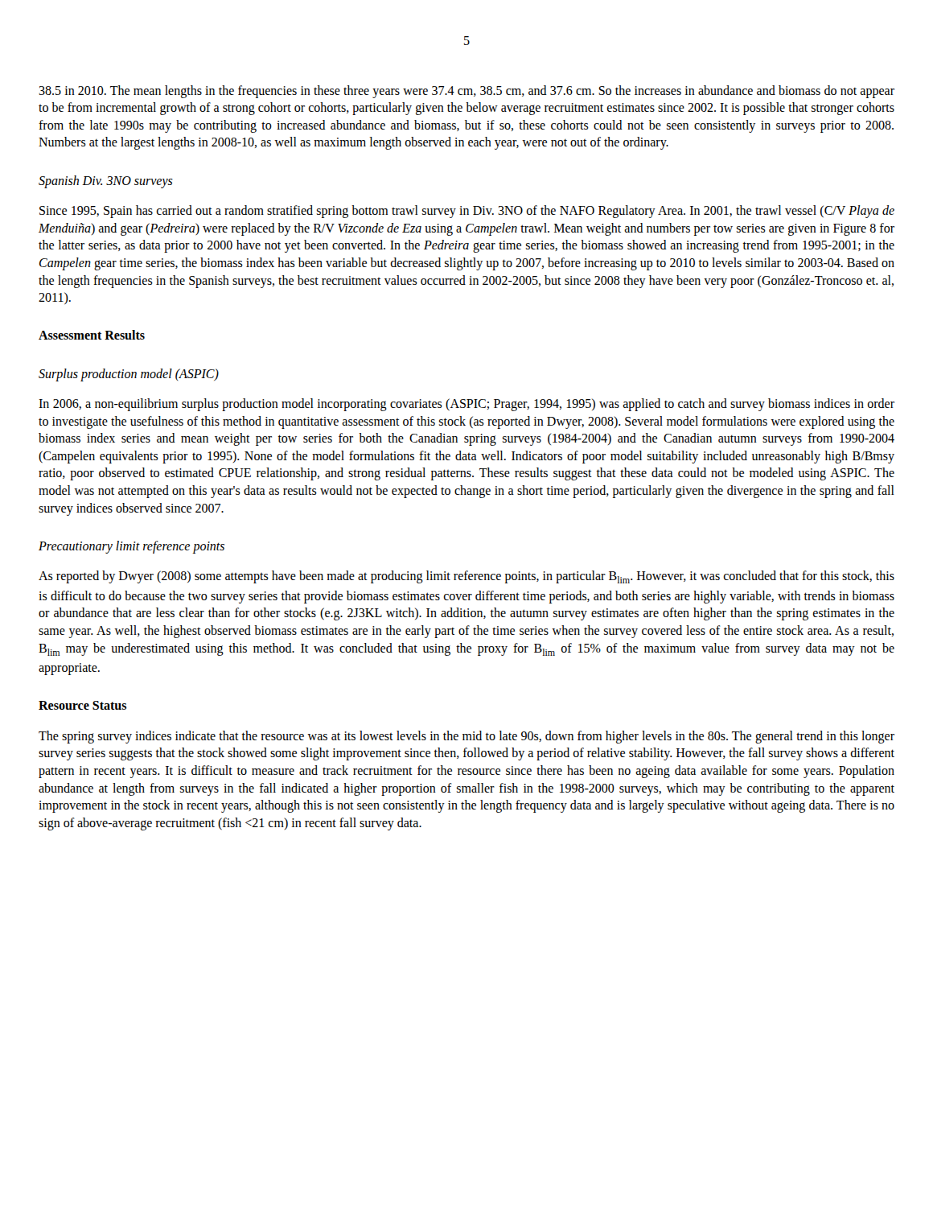5
38.5 in 2010. The mean lengths in the frequencies in these three years were 37.4 cm, 38.5 cm, and 37.6 cm. So the increases in abundance and biomass do not appear to be from incremental growth of a strong cohort or cohorts, particularly given the below average recruitment estimates since 2002. It is possible that stronger cohorts from the late 1990s may be contributing to increased abundance and biomass, but if so, these cohorts could not be seen consistently in surveys prior to 2008. Numbers at the largest lengths in 2008-10, as well as maximum length observed in each year, were not out of the ordinary.
Spanish Div. 3NO surveys
Since 1995, Spain has carried out a random stratified spring bottom trawl survey in Div. 3NO of the NAFO Regulatory Area. In 2001, the trawl vessel (C/V Playa de Menduiña) and gear (Pedreira) were replaced by the R/V Vizconde de Eza using a Campelen trawl. Mean weight and numbers per tow series are given in Figure 8 for the latter series, as data prior to 2000 have not yet been converted. In the Pedreira gear time series, the biomass showed an increasing trend from 1995-2001; in the Campelen gear time series, the biomass index has been variable but decreased slightly up to 2007, before increasing up to 2010 to levels similar to 2003-04. Based on the length frequencies in the Spanish surveys, the best recruitment values occurred in 2002-2005, but since 2008 they have been very poor (González-Troncoso et. al, 2011).
Assessment Results
Surplus production model (ASPIC)
In 2006, a non-equilibrium surplus production model incorporating covariates (ASPIC; Prager, 1994, 1995) was applied to catch and survey biomass indices in order to investigate the usefulness of this method in quantitative assessment of this stock (as reported in Dwyer, 2008). Several model formulations were explored using the biomass index series and mean weight per tow series for both the Canadian spring surveys (1984-2004) and the Canadian autumn surveys from 1990-2004 (Campelen equivalents prior to 1995). None of the model formulations fit the data well. Indicators of poor model suitability included unreasonably high B/Bmsy ratio, poor observed to estimated CPUE relationship, and strong residual patterns. These results suggest that these data could not be modeled using ASPIC. The model was not attempted on this year's data as results would not be expected to change in a short time period, particularly given the divergence in the spring and fall survey indices observed since 2007.
Precautionary limit reference points
As reported by Dwyer (2008) some attempts have been made at producing limit reference points, in particular Blim. However, it was concluded that for this stock, this is difficult to do because the two survey series that provide biomass estimates cover different time periods, and both series are highly variable, with trends in biomass or abundance that are less clear than for other stocks (e.g. 2J3KL witch). In addition, the autumn survey estimates are often higher than the spring estimates in the same year. As well, the highest observed biomass estimates are in the early part of the time series when the survey covered less of the entire stock area. As a result, Blim may be underestimated using this method. It was concluded that using the proxy for Blim of 15% of the maximum value from survey data may not be appropriate.
Resource Status
The spring survey indices indicate that the resource was at its lowest levels in the mid to late 90s, down from higher levels in the 80s. The general trend in this longer survey series suggests that the stock showed some slight improvement since then, followed by a period of relative stability. However, the fall survey shows a different pattern in recent years. It is difficult to measure and track recruitment for the resource since there has been no ageing data available for some years. Population abundance at length from surveys in the fall indicated a higher proportion of smaller fish in the 1998-2000 surveys, which may be contributing to the apparent improvement in the stock in recent years, although this is not seen consistently in the length frequency data and is largely speculative without ageing data. There is no sign of above-average recruitment (fish <21 cm) in recent fall survey data.